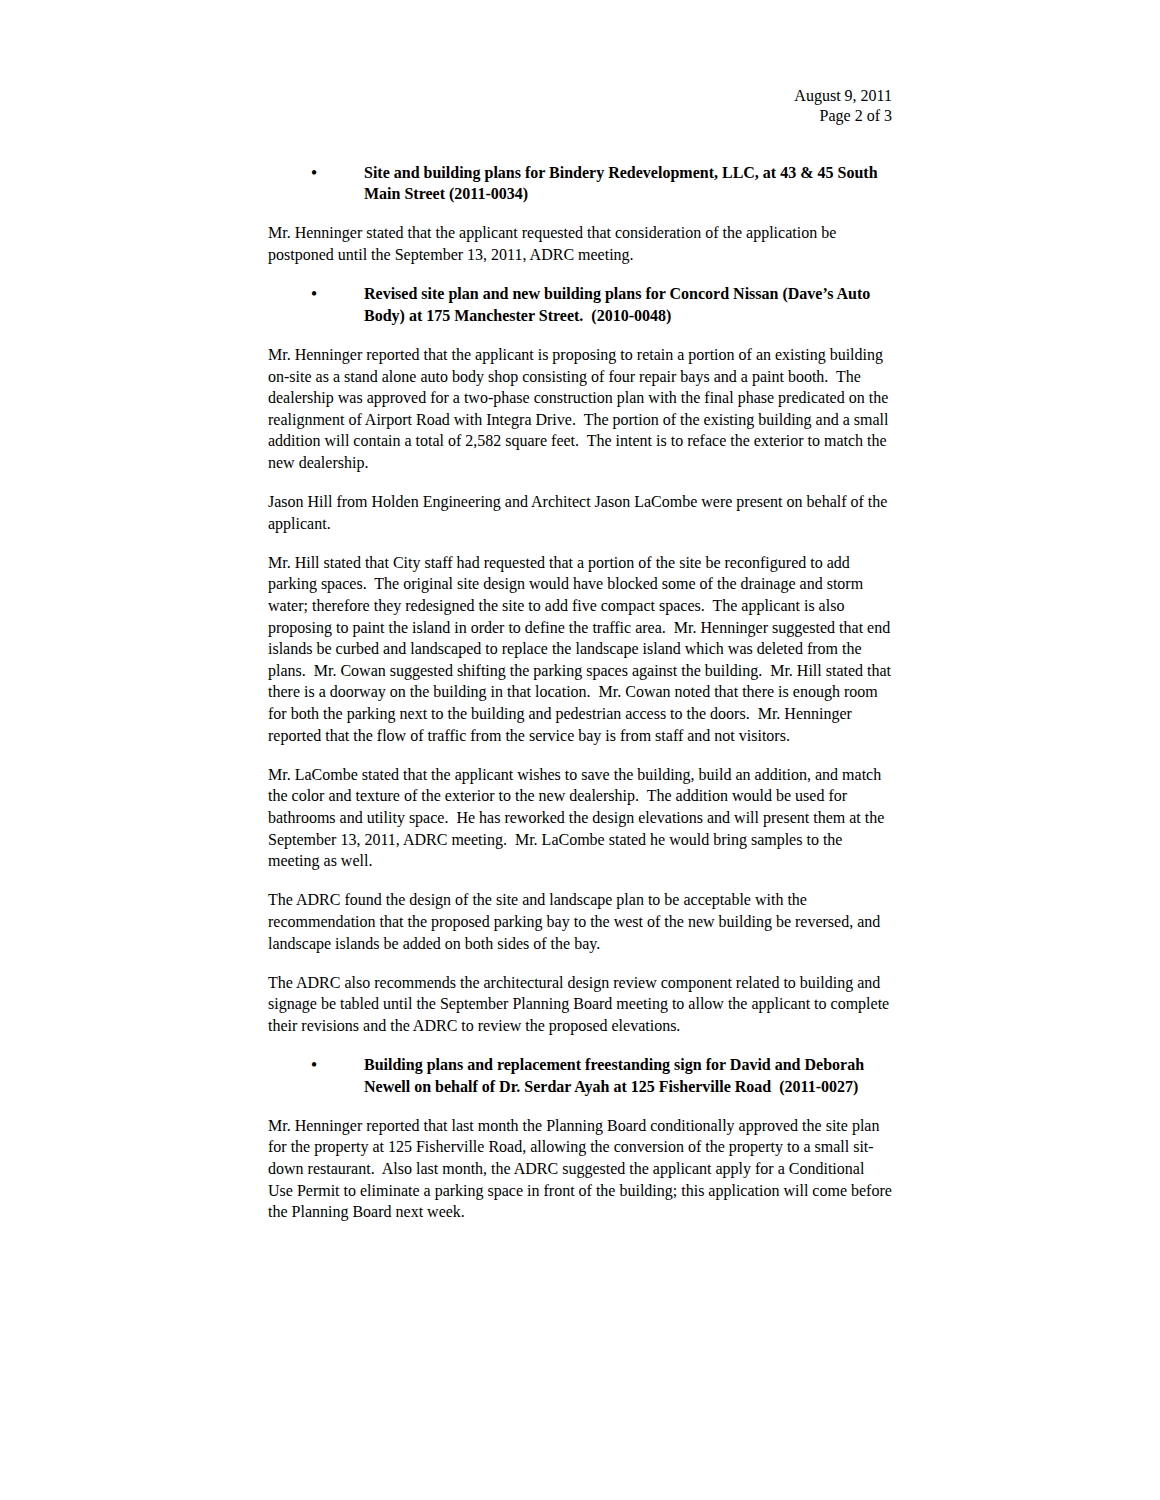August 9, 2011
Page 2 of 3
• Site and building plans for Bindery Redevelopment, LLC, at 43 & 45 South Main Street (2011-0034)
Mr. Henninger stated that the applicant requested that consideration of the application be postponed until the September 13, 2011, ADRC meeting.
• Revised site plan and new building plans for Concord Nissan (Dave’s Auto Body) at 175 Manchester Street. (2010-0048)
Mr. Henninger reported that the applicant is proposing to retain a portion of an existing building on-site as a stand alone auto body shop consisting of four repair bays and a paint booth. The dealership was approved for a two-phase construction plan with the final phase predicated on the realignment of Airport Road with Integra Drive. The portion of the existing building and a small addition will contain a total of 2,582 square feet. The intent is to reface the exterior to match the new dealership.
Jason Hill from Holden Engineering and Architect Jason LaCombe were present on behalf of the applicant.
Mr. Hill stated that City staff had requested that a portion of the site be reconfigured to add parking spaces. The original site design would have blocked some of the drainage and storm water; therefore they redesigned the site to add five compact spaces. The applicant is also proposing to paint the island in order to define the traffic area. Mr. Henninger suggested that end islands be curbed and landscaped to replace the landscape island which was deleted from the plans. Mr. Cowan suggested shifting the parking spaces against the building. Mr. Hill stated that there is a doorway on the building in that location. Mr. Cowan noted that there is enough room for both the parking next to the building and pedestrian access to the doors. Mr. Henninger reported that the flow of traffic from the service bay is from staff and not visitors.
Mr. LaCombe stated that the applicant wishes to save the building, build an addition, and match the color and texture of the exterior to the new dealership. The addition would be used for bathrooms and utility space. He has reworked the design elevations and will present them at the September 13, 2011, ADRC meeting. Mr. LaCombe stated he would bring samples to the meeting as well.
The ADRC found the design of the site and landscape plan to be acceptable with the recommendation that the proposed parking bay to the west of the new building be reversed, and landscape islands be added on both sides of the bay.
The ADRC also recommends the architectural design review component related to building and signage be tabled until the September Planning Board meeting to allow the applicant to complete their revisions and the ADRC to review the proposed elevations.
• Building plans and replacement freestanding sign for David and Deborah Newell on behalf of Dr. Serdar Ayah at 125 Fisherville Road (2011-0027)
Mr. Henninger reported that last month the Planning Board conditionally approved the site plan for the property at 125 Fisherville Road, allowing the conversion of the property to a small sit-down restaurant. Also last month, the ADRC suggested the applicant apply for a Conditional Use Permit to eliminate a parking space in front of the building; this application will come before the Planning Board next week.